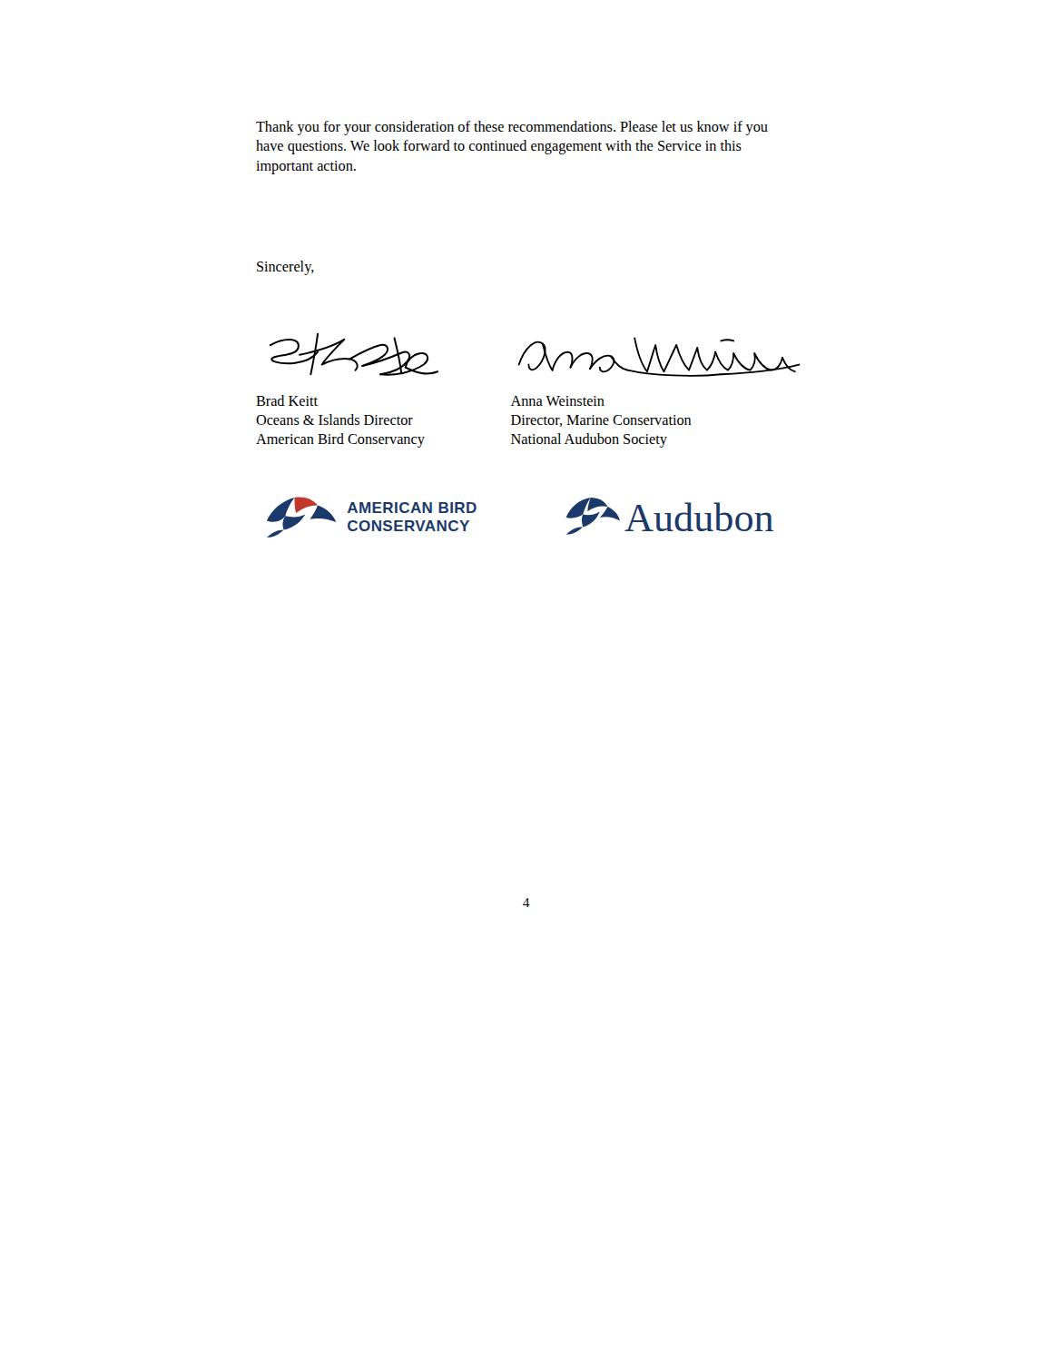Thank you for your consideration of these recommendations. Please let us know if you have questions. We look forward to continued engagement with the Service in this important action.
Sincerely,
| Brad Keitt Oceans & Islands Director American Bird Conservancy | Anna Weinstein Director, Marine Conservation National Audubon Society |
| AMERICAN BIRD CONSERVANCY | Audubon |
4